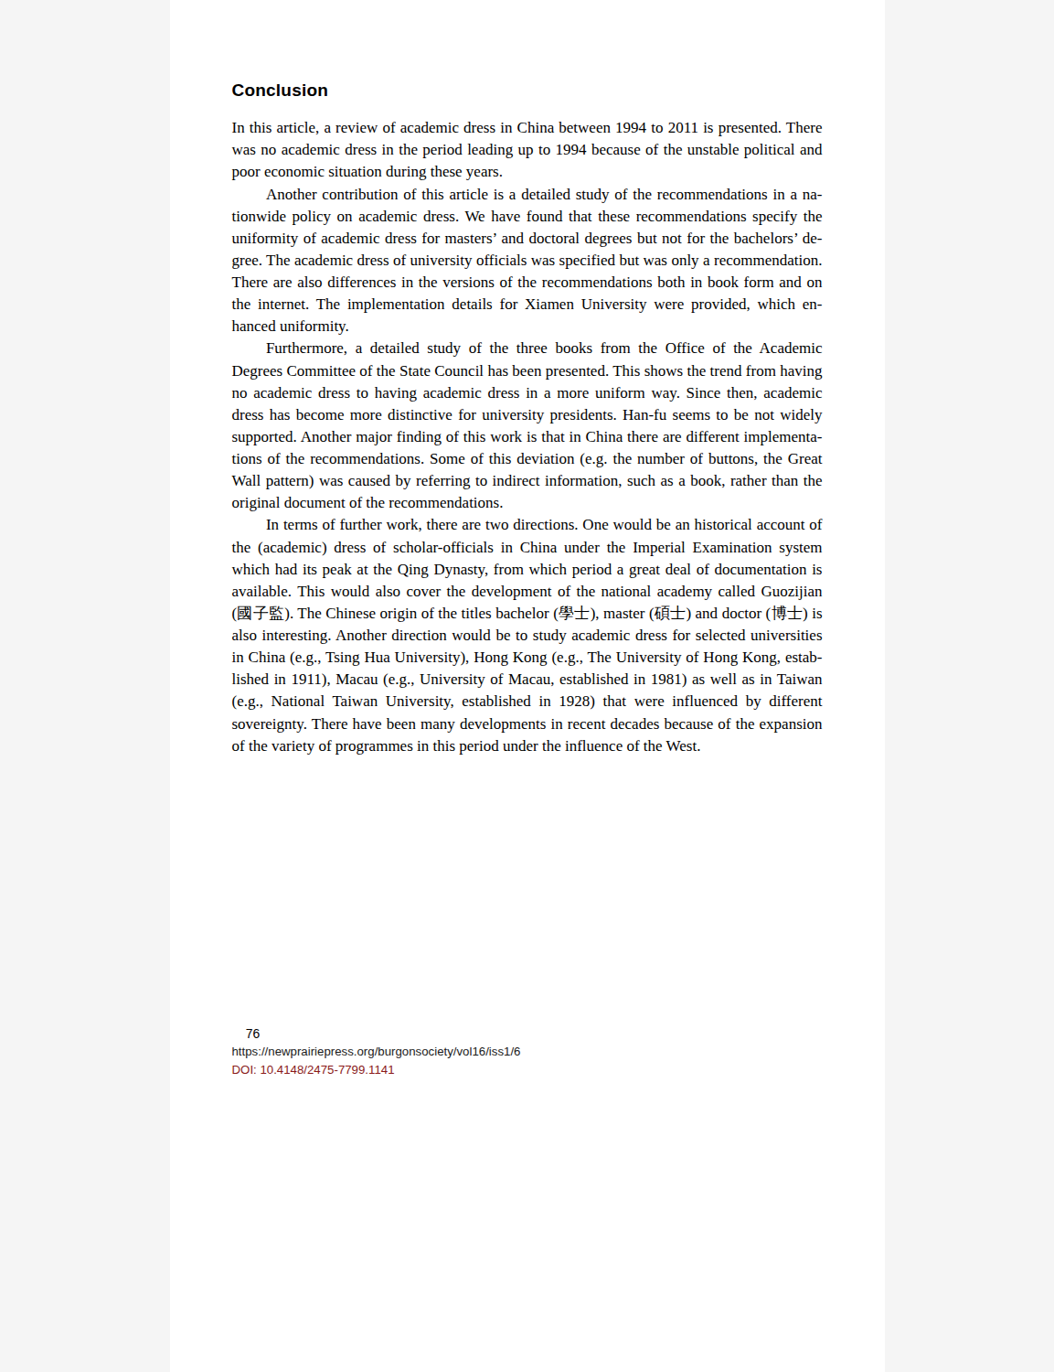Conclusion
In this article, a review of academic dress in China between 1994 to 2011 is presented. There was no academic dress in the period leading up to 1994 because of the unstable political and poor economic situation during these years.
Another contribution of this article is a detailed study of the recommendations in a nationwide policy on academic dress. We have found that these recommendations specify the uniformity of academic dress for masters’ and doctoral degrees but not for the bachelors’ degree. The academic dress of university officials was specified but was only a recommendation. There are also differences in the versions of the recommendations both in book form and on the internet. The implementation details for Xiamen University were provided, which enhanced uniformity.
Furthermore, a detailed study of the three books from the Office of the Academic Degrees Committee of the State Council has been presented. This shows the trend from having no academic dress to having academic dress in a more uniform way. Since then, academic dress has become more distinctive for university presidents. Han-fu seems to be not widely supported. Another major finding of this work is that in China there are different implementations of the recommendations. Some of this deviation (e.g. the number of buttons, the Great Wall pattern) was caused by referring to indirect information, such as a book, rather than the original document of the recommendations.
In terms of further work, there are two directions. One would be an historical account of the (academic) dress of scholar-officials in China under the Imperial Examination system which had its peak at the Qing Dynasty, from which period a great deal of documentation is available. This would also cover the development of the national academy called Guozijian (國子監). The Chinese origin of the titles bachelor (學士), master (碩士) and doctor (博士) is also interesting. Another direction would be to study academic dress for selected universities in China (e.g., Tsing Hua University), Hong Kong (e.g., The University of Hong Kong, established in 1911), Macau (e.g., University of Macau, established in 1981) as well as in Taiwan (e.g., National Taiwan University, established in 1928) that were influenced by different sovereignty. There have been many developments in recent decades because of the expansion of the variety of programmes in this period under the influence of the West.
76 https://newprairiepress.org/burgonsociety/vol16/iss1/6 DOI: 10.4148/2475-7799.1141